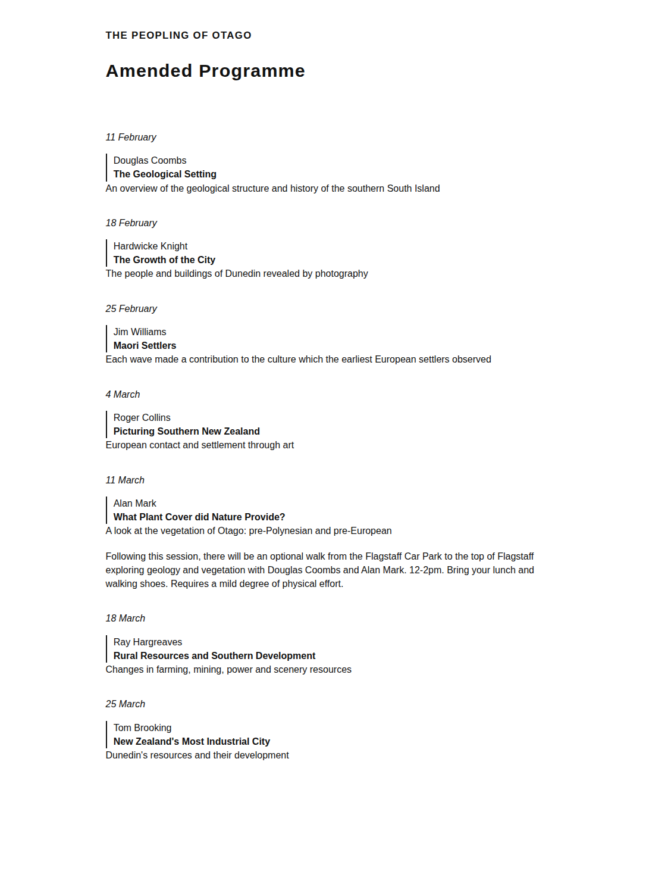The Peopling of Otago
Amended Programme
11 February
Douglas Coombs
The Geological Setting
An overview of the geological structure and history of the southern South Island
18 February
Hardwicke Knight
The Growth of the City
The people and buildings of Dunedin revealed by photography
25 February
Jim Williams
Maori Settlers
Each wave made a contribution to the culture which the earliest European settlers observed
4 March
Roger Collins
Picturing Southern New Zealand
European contact and settlement through art
11 March
Alan Mark
What Plant Cover did Nature Provide?
A look at the vegetation of Otago: pre-Polynesian and pre-European
Following this session, there will be an optional walk from the Flagstaff Car Park to the top of Flagstaff exploring geology and vegetation with Douglas Coombs and Alan Mark. 12-2pm. Bring your lunch and walking shoes. Requires a mild degree of physical effort.
18 March
Ray Hargreaves
Rural Resources and Southern Development
Changes in farming, mining, power and scenery resources
25 March
Tom Brooking
New Zealand's Most Industrial City
Dunedin's resources and their development